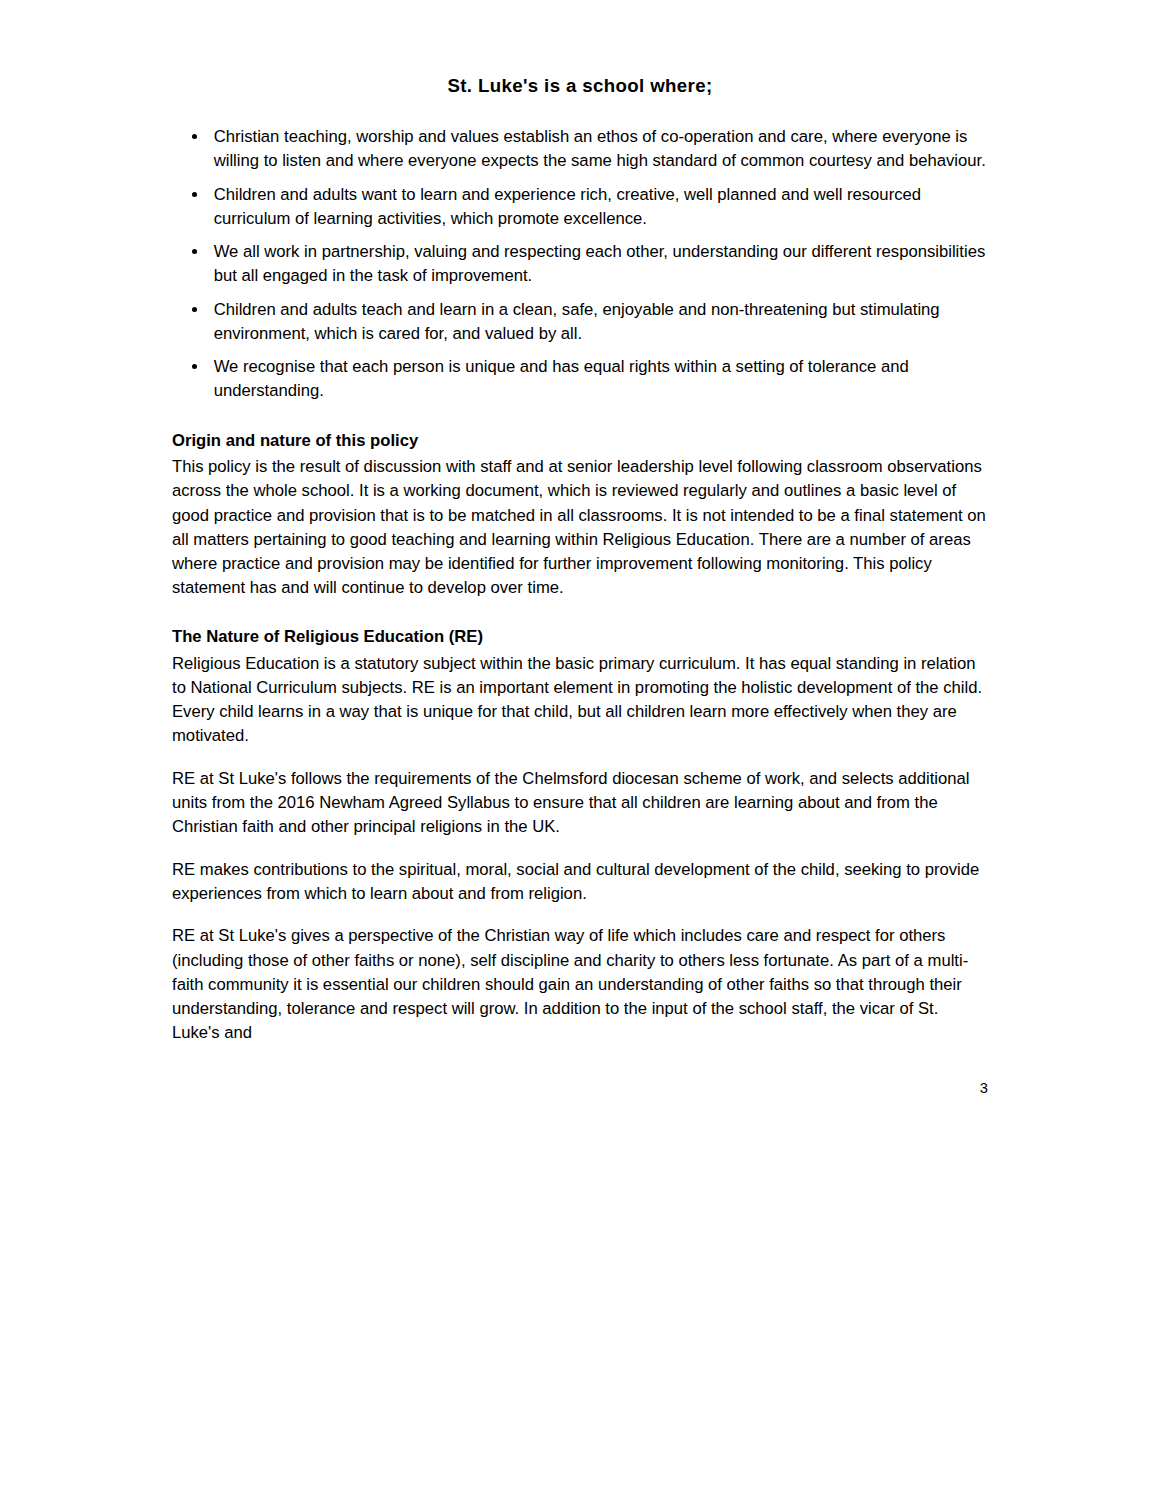St. Luke's is a school where;
Christian teaching, worship and values establish an ethos of co-operation and care, where everyone is willing to listen and where everyone expects the same high standard of common courtesy and behaviour.
Children and adults want to learn and experience rich, creative, well planned and well resourced curriculum of learning activities, which promote excellence.
We all work in partnership, valuing and respecting each other, understanding our different responsibilities but all engaged in the task of improvement.
Children and adults teach and learn in a clean, safe, enjoyable and non-threatening but stimulating environment, which is cared for, and valued by all.
We recognise that each person is unique and has equal rights within a setting of tolerance and understanding.
Origin and nature of this policy
This policy is the result of discussion with staff and at senior leadership level following classroom observations across the whole school. It is a working document, which is reviewed regularly and outlines a basic level of good practice and provision that is to be matched in all classrooms. It is not intended to be a final statement on all matters pertaining to good teaching and learning within Religious Education. There are a number of areas where practice and provision may be identified for further improvement following monitoring. This policy statement has and will continue to develop over time.
The Nature of Religious Education (RE)
Religious Education is a statutory subject within the basic primary curriculum. It has equal standing in relation to National Curriculum subjects. RE is an important element in promoting the holistic development of the child. Every child learns in a way that is unique for that child, but all children learn more effectively when they are motivated.
RE at St Luke's follows the requirements of the Chelmsford diocesan scheme of work, and selects additional units from the 2016 Newham Agreed Syllabus to ensure that all children are learning about and from the Christian faith and other principal religions in the UK.
RE makes contributions to the spiritual, moral, social and cultural development of the child, seeking to provide experiences from which to learn about and from religion.
RE at St Luke's gives a perspective of the Christian way of life which includes care and respect for others (including those of other faiths or none), self discipline and charity to others less fortunate. As part of a multi-faith community it is essential our children should gain an understanding of other faiths so that through their understanding, tolerance and respect will grow. In addition to the input of the school staff, the vicar of St. Luke's and
3